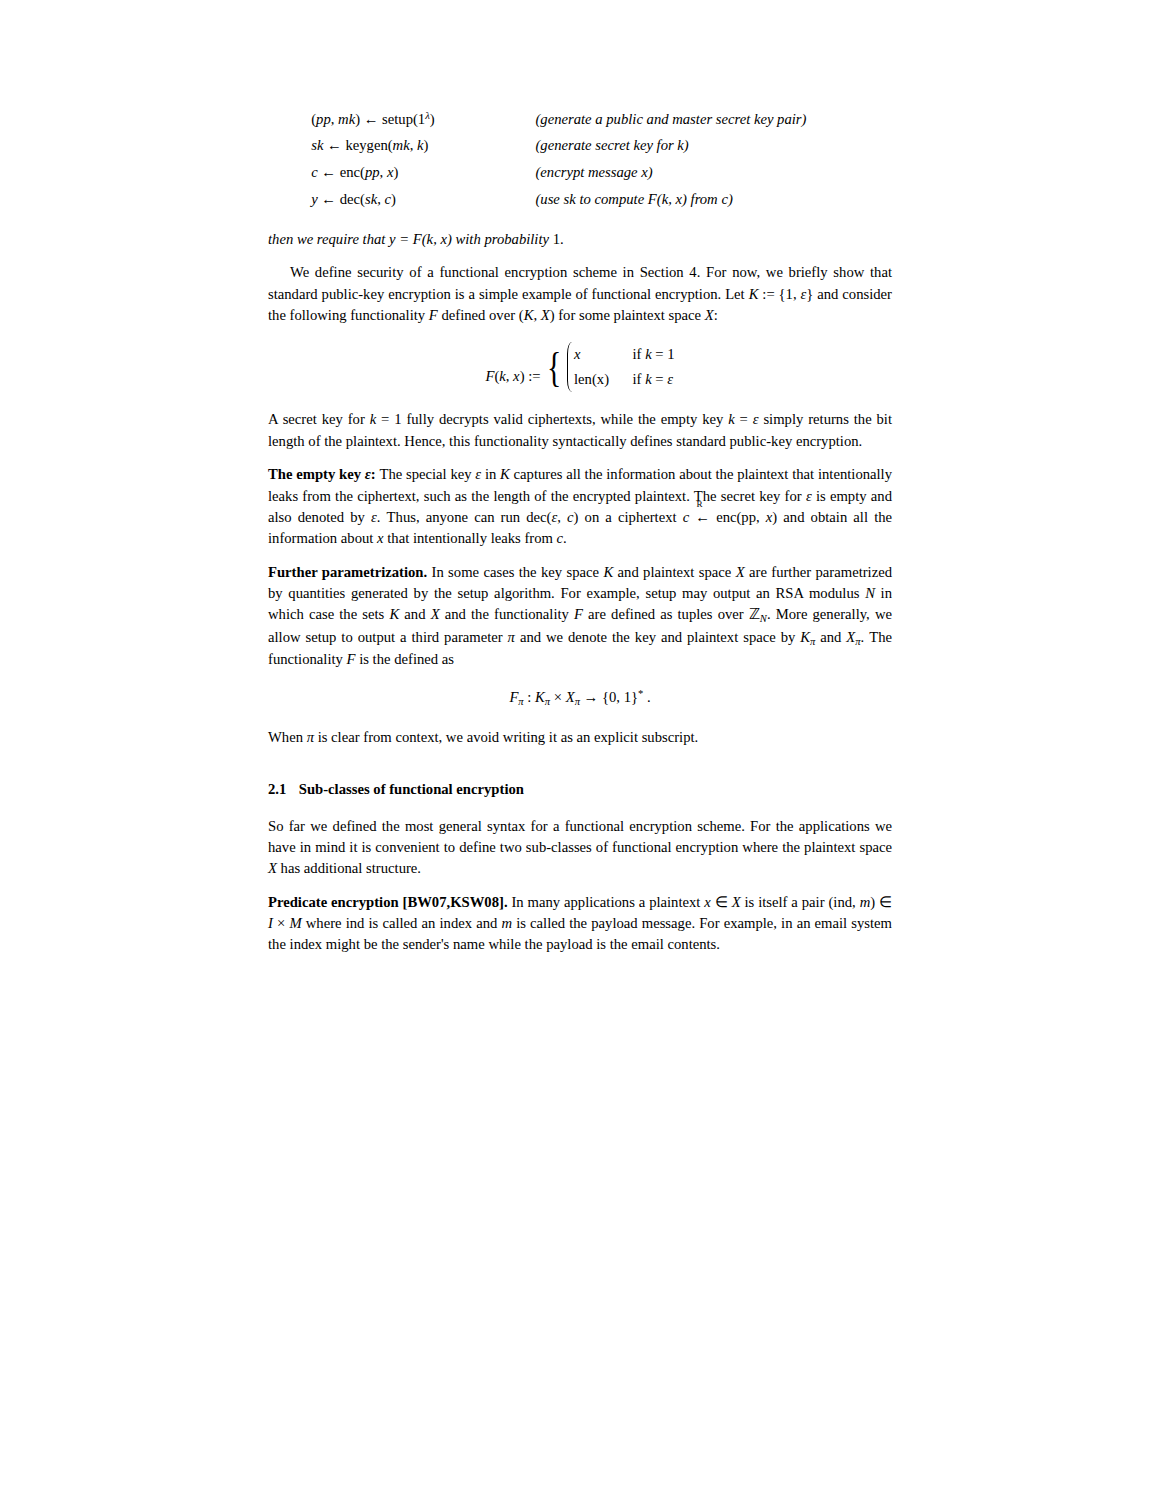| ( pp , mk ) ← setup (1 λ ) | (generate a public and master secret key pair) |
| sk ← keygen ( mk , k ) | (generate secret key for k ) |
| c ← enc ( pp , x ) | (encrypt message x ) |
| y ← dec ( sk , c ) | (use sk to compute F ( k , x ) from c ) |
then we require that y = F(k, x) with probability 1.
We define security of a functional encryption scheme in Section 4. For now, we briefly show that standard public-key encryption is a simple example of functional encryption. Let K := {1, ε} and consider the following functionality F defined over (K, X) for some plaintext space X:
F(k, x) := {
| x | if k = 1 |
| len(x) | if k = ε |
A secret key for k = 1 fully decrypts valid ciphertexts, while the empty key k = ε simply returns the bit length of the plaintext. Hence, this functionality syntactically defines standard public-key encryption.
The empty key ε: The special key ε in K captures all the information about the plaintext that intentionally leaks from the ciphertext, such as the length of the encrypted plaintext. The secret key for ε is empty and also denoted by ε. Thus, anyone can run dec(ε, c) on a ciphertext c ←R enc(pp, x) and obtain all the information about x that intentionally leaks from c.
Further parametrization. In some cases the key space K and plaintext space X are further parametrized by quantities generated by the setup algorithm. For example, setup may output an RSA modulus N in which case the sets K and X and the functionality F are defined as tuples over ℤN. More generally, we allow setup to output a third parameter π and we denote the key and plaintext space by Kπ and Xπ. The functionality F is the defined as
Fπ : Kπ × Xπ → {0, 1}* .
When π is clear from context, we avoid writing it as an explicit subscript.
2.1 Sub-classes of functional encryption
So far we defined the most general syntax for a functional encryption scheme. For the applications we have in mind it is convenient to define two sub-classes of functional encryption where the plaintext space X has additional structure.
Predicate encryption [BW07,KSW08]. In many applications a plaintext x ∈ X is itself a pair (ind, m) ∈ I × M where ind is called an index and m is called the payload message. For example, in an email system the index might be the sender's name while the payload is the email contents.